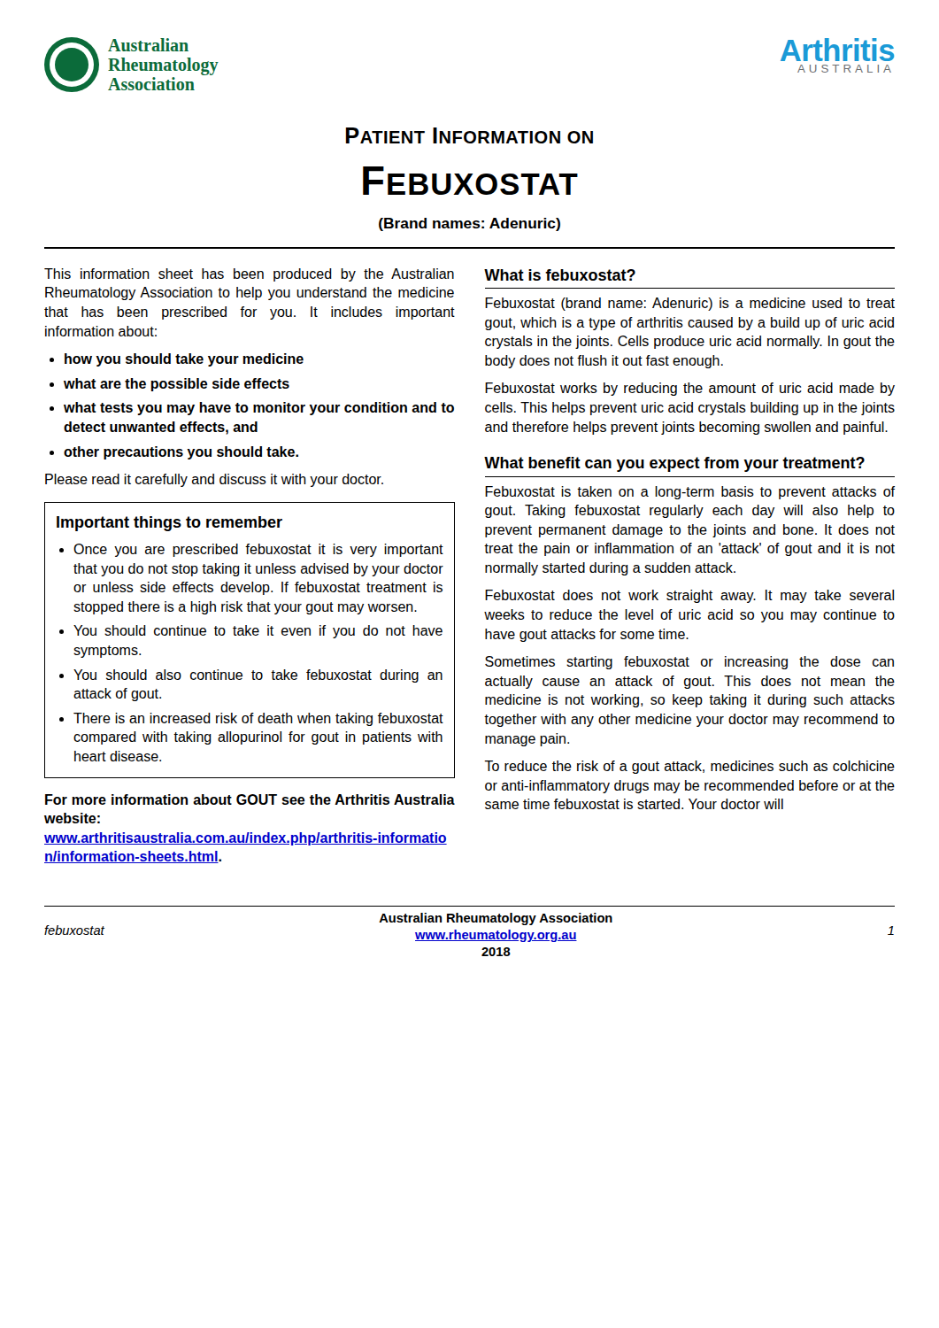Australian
Rheumatology
Association
Arthritis
AUSTRALIA
PATIENT INFORMATION ON
FEBUXOSTAT
(Brand names: Adenuric)
This information sheet has been produced by the Australian Rheumatology Association to help you understand the medicine that has been prescribed for you. It includes important information about:
how you should take your medicine
what are the possible side effects
what tests you may have to monitor your condition and to detect unwanted effects, and
other precautions you should take.
Please read it carefully and discuss it with your doctor.
Important things to remember
Once you are prescribed febuxostat it is very important that you do not stop taking it unless advised by your doctor or unless side effects develop. If febuxostat treatment is stopped there is a high risk that your gout may worsen.
You should continue to take it even if you do not have symptoms.
You should also continue to take febuxostat during an attack of gout.
There is an increased risk of death when taking febuxostat compared with taking allopurinol for gout in patients with heart disease.
For more information about GOUT see the Arthritis Australia website:
www.arthritisaustralia.com.au/index.php/arthritis-information/information-sheets.html.
What is febuxostat?
Febuxostat (brand name: Adenuric) is a medicine used to treat gout, which is a type of arthritis caused by a build up of uric acid crystals in the joints. Cells produce uric acid normally. In gout the body does not flush it out fast enough.
Febuxostat works by reducing the amount of uric acid made by cells. This helps prevent uric acid crystals building up in the joints and therefore helps prevent joints becoming swollen and painful.
What benefit can you expect from your treatment?
Febuxostat is taken on a long-term basis to prevent attacks of gout. Taking febuxostat regularly each day will also help to prevent permanent damage to the joints and bone. It does not treat the pain or inflammation of an 'attack' of gout and it is not normally started during a sudden attack.
Febuxostat does not work straight away. It may take several weeks to reduce the level of uric acid so you may continue to have gout attacks for some time.
Sometimes starting febuxostat or increasing the dose can actually cause an attack of gout. This does not mean the medicine is not working, so keep taking it during such attacks together with any other medicine your doctor may recommend to manage pain.
To reduce the risk of a gout attack, medicines such as colchicine or anti-inflammatory drugs may be recommended before or at the same time febuxostat is started. Your doctor will
febuxostat
Australian Rheumatology Association
www.rheumatology.org.au
2018
1